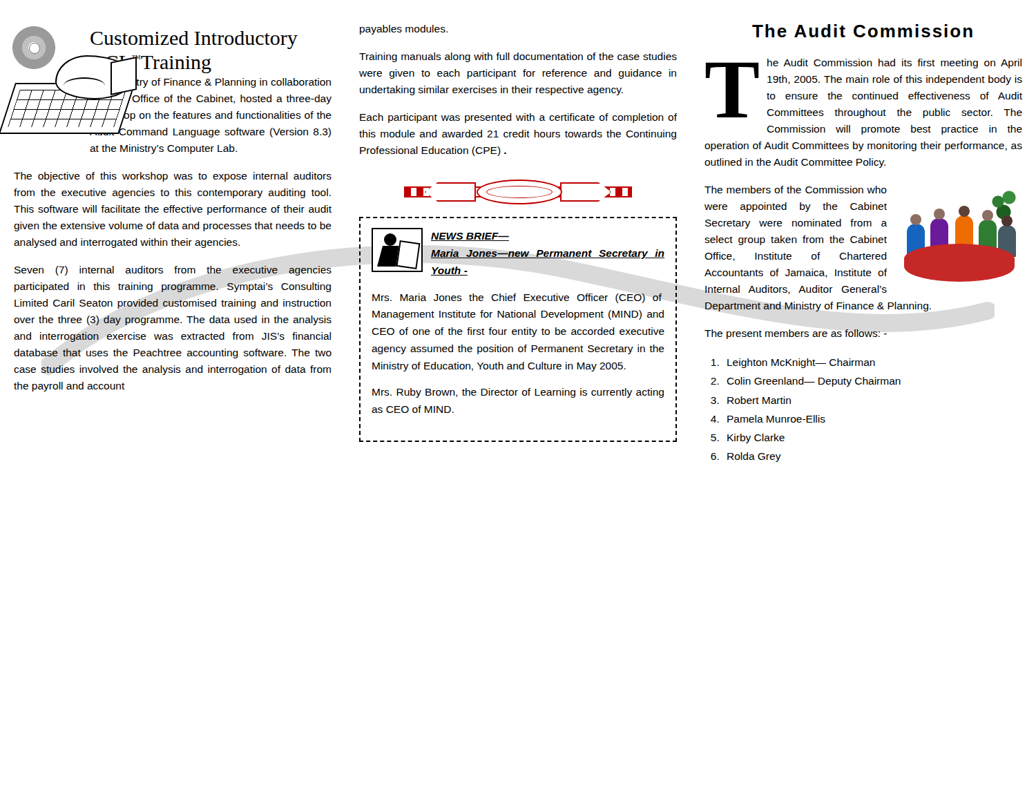Customized Introductory
ACL™Training
The Ministry of Finance & Planning in collaboration with the Office of the Cabinet, hosted a three-day workshop on the features and functionalities of the Audit Command Language software (Version 8.3) at the Ministry’s Computer Lab.
The objective of this workshop was to expose internal auditors from the executive agencies to this contemporary auditing tool. This software will facilitate the effective performance of their audit given the extensive volume of data and processes that needs to be analysed and interrogated within their agencies.
Seven (7) internal auditors from the executive agencies participated in this training programme. Symptai’s Consulting Limited Caril Seaton provided customised training and instruction over the three (3) day programme. The data used in the analysis and interrogation exercise was extracted from JIS’s financial database that uses the Peachtree accounting software. The two case studies involved the analysis and interrogation of data from the payroll and account
payables modules.
Training manuals along with full documentation of the case studies were given to each participant for reference and guidance in undertaking similar exercises in their respective agency.
Each participant was presented with a certificate of completion of this module and awarded 21 credit hours towards the Continuing Professional Education (CPE) .
NEWS BRIEF—
Maria Jones—new Permanent Secretary in Youth -
Mrs. Maria Jones the Chief Executive Officer (CEO) of Management Institute for National Development (MIND) and CEO of one of the first four entity to be accorded executive agency assumed the position of Permanent Secretary in the Ministry of Education, Youth and Culture in May 2005.
Mrs. Ruby Brown, the Director of Learning is currently acting as CEO of MIND.
The Audit Commission
The Audit Commission had its first meeting on April 19th, 2005. The main role of this independent body is to ensure the continued effectiveness of Audit Committees throughout the public sector. The Commission will promote best practice in the operation of Audit Committees by monitoring their performance, as outlined in the Audit Committee Policy.
The members of the Commission who were appointed by the Cabinet Secretary were nominated from a select group taken from the Cabinet Office, Institute of Chartered Accountants of Jamaica, Institute of Internal Auditors, Auditor General’s Department and Ministry of Finance & Planning.
The present members are as follows: -
Leighton McKnight— Chairman
Colin Greenland— Deputy Chairman
Robert Martin
Pamela Munroe-Ellis
Kirby Clarke
Rolda Grey